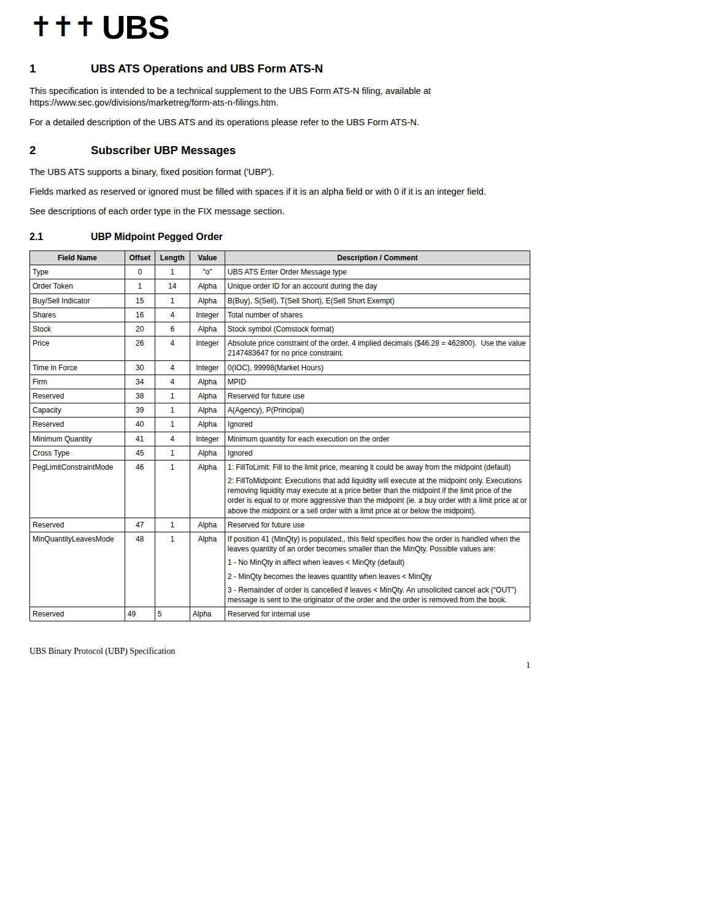✝✝✝ UBS
1 UBS ATS Operations and UBS Form ATS-N
This specification is intended to be a technical supplement to the UBS Form ATS-N filing, available at https://www.sec.gov/divisions/marketreg/form-ats-n-filings.htm.
For a detailed description of the UBS ATS and its operations please refer to the UBS Form ATS-N.
2 Subscriber UBP Messages
The UBS ATS supports a binary, fixed position format ('UBP').
Fields marked as reserved or ignored must be filled with spaces if it is an alpha field or with 0 if it is an integer field.
See descriptions of each order type in the FIX message section.
2.1 UBP Midpoint Pegged Order
| Field Name | Offset | Length | Value | Description / Comment |
| --- | --- | --- | --- | --- |
| Type | 0 | 1 | "o" | UBS ATS Enter Order Message type |
| Order Token | 1 | 14 | Alpha | Unique order ID for an account during the day |
| Buy/Sell Indicator | 15 | 1 | Alpha | B(Buy), S(Sell), T(Sell Short), E(Sell Short Exempt) |
| Shares | 16 | 4 | Integer | Total number of shares |
| Stock | 20 | 6 | Alpha | Stock symbol (Comstock format) |
| Price | 26 | 4 | Integer | Absolute price constraint of the order, 4 implied decimals ($46.28 = 462800). Use the value 2147483647 for no price constraint. |
| Time in Force | 30 | 4 | Integer | 0(IOC), 99998(Market Hours) |
| Firm | 34 | 4 | Alpha | MPID |
| Reserved | 38 | 1 | Alpha | Reserved for future use |
| Capacity | 39 | 1 | Alpha | A(Agency), P(Principal) |
| Reserved | 40 | 1 | Alpha | Ignored |
| Minimum Quantity | 41 | 4 | Integer | Minimum quantity for each execution on the order |
| Cross Type | 45 | 1 | Alpha | Ignored |
| PegLimitConstraintMode | 46 | 1 | Alpha | 1: FillToLimit: Fill to the limit price, meaning it could be away from the midpoint (default) 2: FillToMidpoint: Executions that add liquidity will execute at the midpoint only. Executions removing liquidity may execute at a price better than the midpoint if the limit price of the order is equal to or more aggressive than the midpoint (ie. a buy order with a limit price at or above the midpoint or a sell order with a limit price at or below the midpoint). |
| Reserved | 47 | 1 | Alpha | Reserved for future use |
| MinQuantityLeavesMode | 48 | 1 | Alpha | If position 41 (MinQty) is populated,, this field specifies how the order is handled when the leaves quantity of an order becomes smaller than the MinQty. Possible values are: 1 - No MinQty in affect when leaves < MinQty (default) 2 - MinQty becomes the leaves quantity when leaves < MinQty 3 - Remainder of order is cancelled if leaves < MinQty. An unsolicited cancel ack (“OUT”) message is sent to the originator of the order and the order is removed from the book. |
| Reserved | 49 | 5 | Alpha | Reserved for internal use |
UBS Binary Protocol (UBP) Specification
1